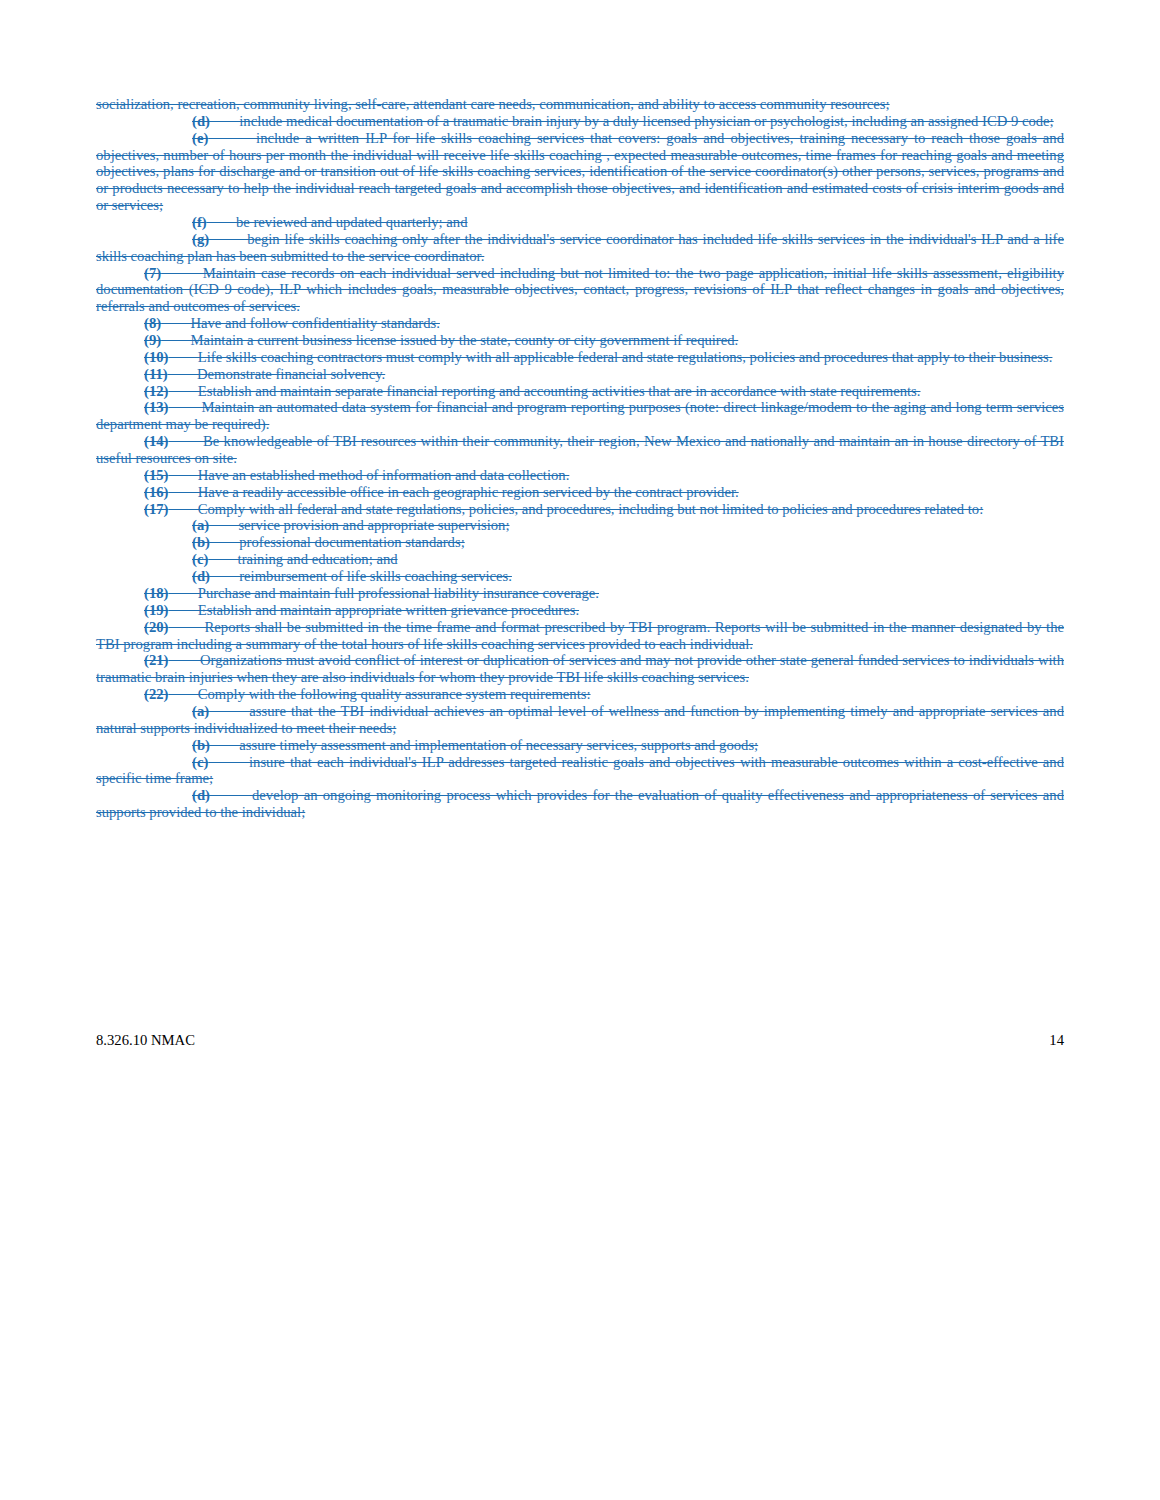socialization, recreation, community living, self-care, attendant care needs, communication, and ability to access community resources;
(d) include medical documentation of a traumatic brain injury by a duly licensed physician or psychologist, including an assigned ICD 9 code;
(e) include a written ILP for life skills coaching services that covers: goals and objectives, training necessary to reach those goals and objectives, number of hours per month the individual will receive life skills coaching , expected measurable outcomes, time frames for reaching goals and meeting objectives, plans for discharge and or transition out of life skills coaching services, identification of the service coordinator(s) other persons, services, programs and or products necessary to help the individual reach targeted goals and accomplish those objectives, and identification and estimated costs of crisis interim goods and or services;
(f) be reviewed and updated quarterly; and
(g) begin life skills coaching only after the individual's service coordinator has included life skills services in the individual's ILP and a life skills coaching plan has been submitted to the service coordinator.
(7) Maintain case records on each individual served including but not limited to: the two page application, initial life skills assessment, eligibility documentation (ICD 9 code), ILP which includes goals, measurable objectives, contact, progress, revisions of ILP that reflect changes in goals and objectives, referrals and outcomes of services.
(8) Have and follow confidentiality standards.
(9) Maintain a current business license issued by the state, county or city government if required.
(10) Life skills coaching contractors must comply with all applicable federal and state regulations, policies and procedures that apply to their business.
(11) Demonstrate financial solvency.
(12) Establish and maintain separate financial reporting and accounting activities that are in accordance with state requirements.
(13) Maintain an automated data system for financial and program reporting purposes (note: direct linkage/modem to the aging and long term services department may be required).
(14) Be knowledgeable of TBI resources within their community, their region, New Mexico and nationally and maintain an in house directory of TBI useful resources on site.
(15) Have an established method of information and data collection.
(16) Have a readily accessible office in each geographic region serviced by the contract provider.
(17) Comply with all federal and state regulations, policies, and procedures, including but not limited to policies and procedures related to:
(a) service provision and appropriate supervision;
(b) professional documentation standards;
(c) training and education; and
(d) reimbursement of life skills coaching services.
(18) Purchase and maintain full professional liability insurance coverage.
(19) Establish and maintain appropriate written grievance procedures.
(20) Reports shall be submitted in the time frame and format prescribed by TBI program. Reports will be submitted in the manner designated by the TBI program including a summary of the total hours of life skills coaching services provided to each individual.
(21) Organizations must avoid conflict of interest or duplication of services and may not provide other state general funded services to individuals with traumatic brain injuries when they are also individuals for whom they provide TBI life skills coaching services.
(22) Comply with the following quality assurance system requirements:
(a) assure that the TBI individual achieves an optimal level of wellness and function by implementing timely and appropriate services and natural supports individualized to meet their needs;
(b) assure timely assessment and implementation of necessary services, supports and goods;
(c) insure that each individual's ILP addresses targeted realistic goals and objectives with measurable outcomes within a cost-effective and specific time frame;
(d) develop an ongoing monitoring process which provides for the evaluation of quality effectiveness and appropriateness of services and supports provided to the individual;
8.326.10 NMAC 14